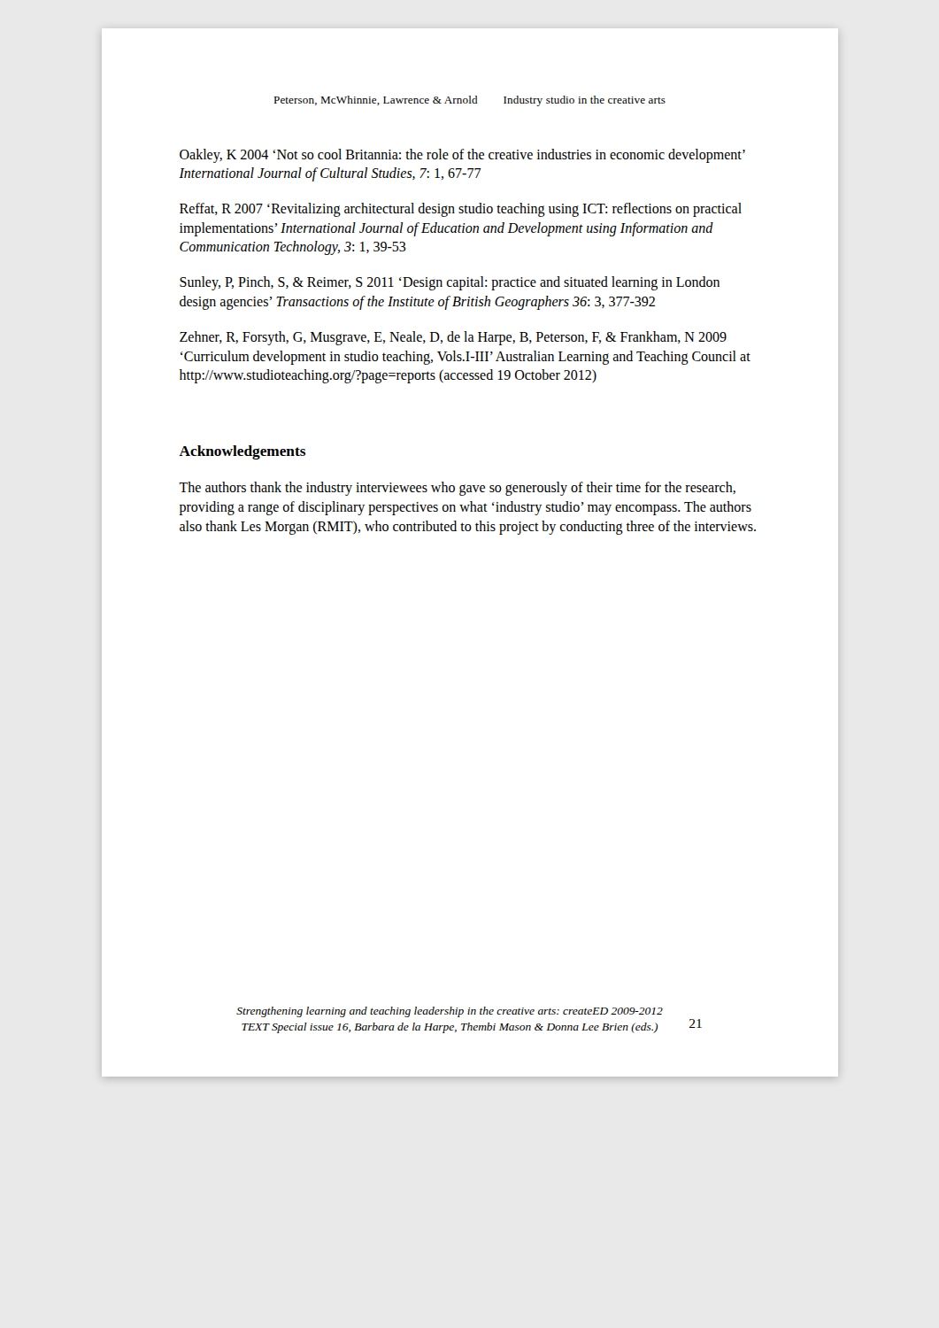Peterson, McWhinnie, Lawrence & Arnold Industry studio in the creative arts
Oakley, K 2004 ‘Not so cool Britannia: the role of the creative industries in economic development’ International Journal of Cultural Studies, 7: 1, 67-77
Reffat, R 2007 ‘Revitalizing architectural design studio teaching using ICT: reflections on practical implementations’ International Journal of Education and Development using Information and Communication Technology, 3: 1, 39-53
Sunley, P, Pinch, S, & Reimer, S 2011 ‘Design capital: practice and situated learning in London design agencies’ Transactions of the Institute of British Geographers 36: 3, 377-392
Zehner, R, Forsyth, G, Musgrave, E, Neale, D, de la Harpe, B, Peterson, F, & Frankham, N 2009 ‘Curriculum development in studio teaching, Vols.I-III’ Australian Learning and Teaching Council at http://www.studioteaching.org/?page=reports (accessed 19 October 2012)
Acknowledgements
The authors thank the industry interviewees who gave so generously of their time for the research, providing a range of disciplinary perspectives on what ‘industry studio’ may encompass. The authors also thank Les Morgan (RMIT), who contributed to this project by conducting three of the interviews.
Strengthening learning and teaching leadership in the creative arts: createED 2009-2012
TEXT Special issue 16, Barbara de la Harpe, Thembi Mason & Donna Lee Brien (eds.)
21